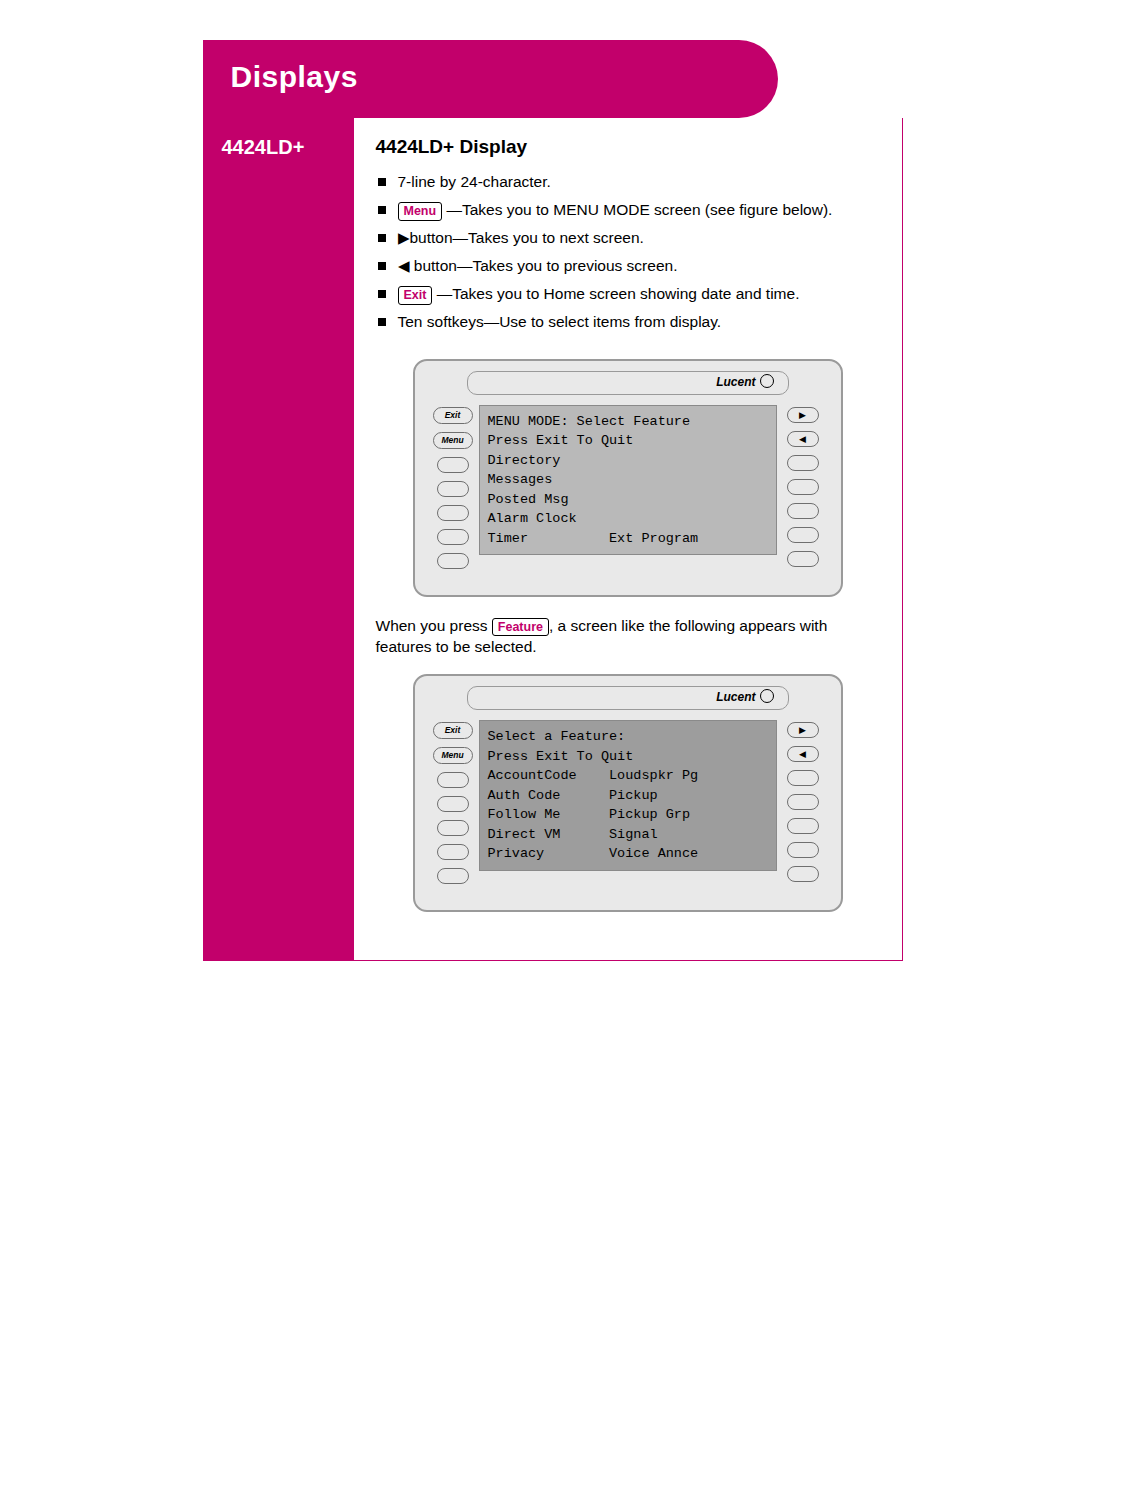Displays
4424LD+
4424LD+ Display
7-line by 24-character.
Menu —Takes you to MENU MODE screen (see figure below).
▶button—Takes you to next screen.
◀ button—Takes you to previous screen.
Exit —Takes you to Home screen showing date and time.
Ten softkeys—Use to select items from display.
Lucent
Exit
Menu
MENU MODE: Select Feature
Press Exit To Quit
Directory
Messages
Posted Msg
Alarm Clock
Timer Ext Program
▶
◀
When you press Feature, a screen like the following appears with features to be selected.
Lucent
Exit
Menu
Select a Feature:
Press Exit To Quit
AccountCode Loudspkr Pg
Auth Code Pickup
Follow Me Pickup Grp
Direct VM Signal
Privacy Voice Annce
▶
◀